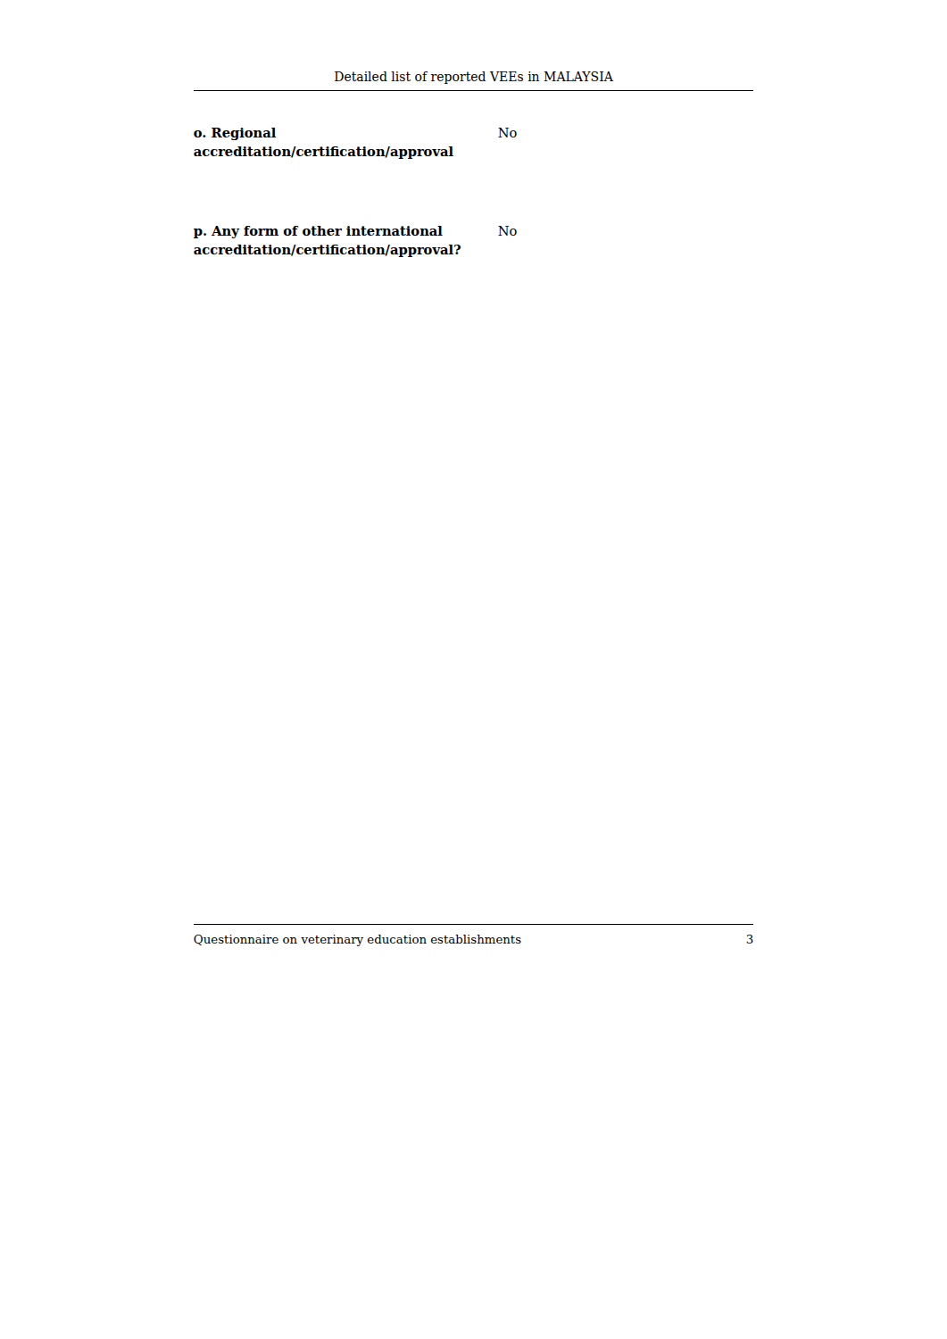Detailed list of reported VEEs in MALAYSIA
o. Regional accreditation/certification/approval
No
p. Any form of other international accreditation/certification/approval?
No
Questionnaire on veterinary education establishments 3